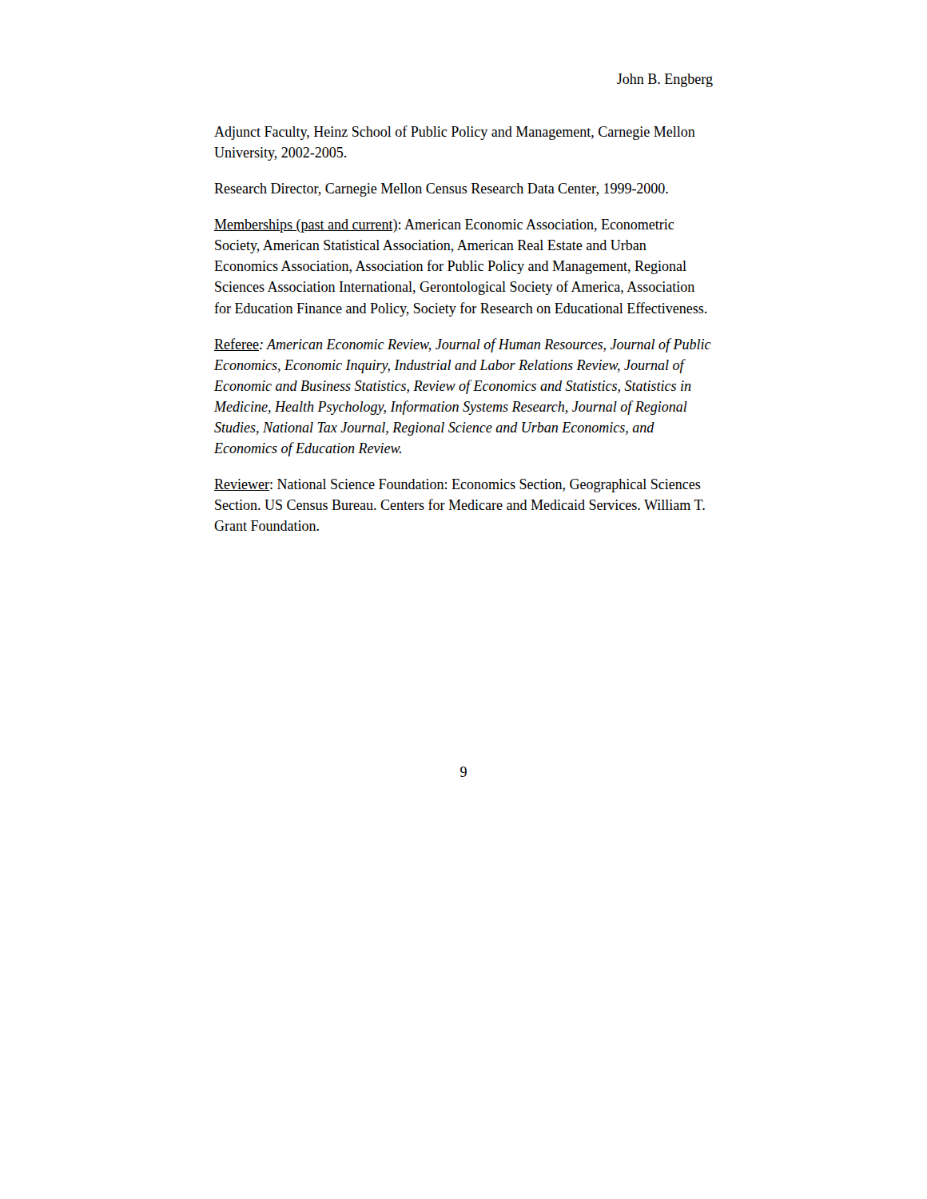John B. Engberg
Adjunct Faculty, Heinz School of Public Policy and Management, Carnegie Mellon University, 2002-2005.
Research Director, Carnegie Mellon Census Research Data Center, 1999-2000.
Memberships (past and current): American Economic Association, Econometric Society, American Statistical Association, American Real Estate and Urban Economics Association, Association for Public Policy and Management, Regional Sciences Association International, Gerontological Society of America, Association for Education Finance and Policy, Society for Research on Educational Effectiveness.
Referee: American Economic Review, Journal of Human Resources, Journal of Public Economics, Economic Inquiry, Industrial and Labor Relations Review, Journal of Economic and Business Statistics, Review of Economics and Statistics, Statistics in Medicine, Health Psychology, Information Systems Research, Journal of Regional Studies, National Tax Journal, Regional Science and Urban Economics, and Economics of Education Review.
Reviewer: National Science Foundation: Economics Section, Geographical Sciences Section. US Census Bureau. Centers for Medicare and Medicaid Services. William T. Grant Foundation.
9